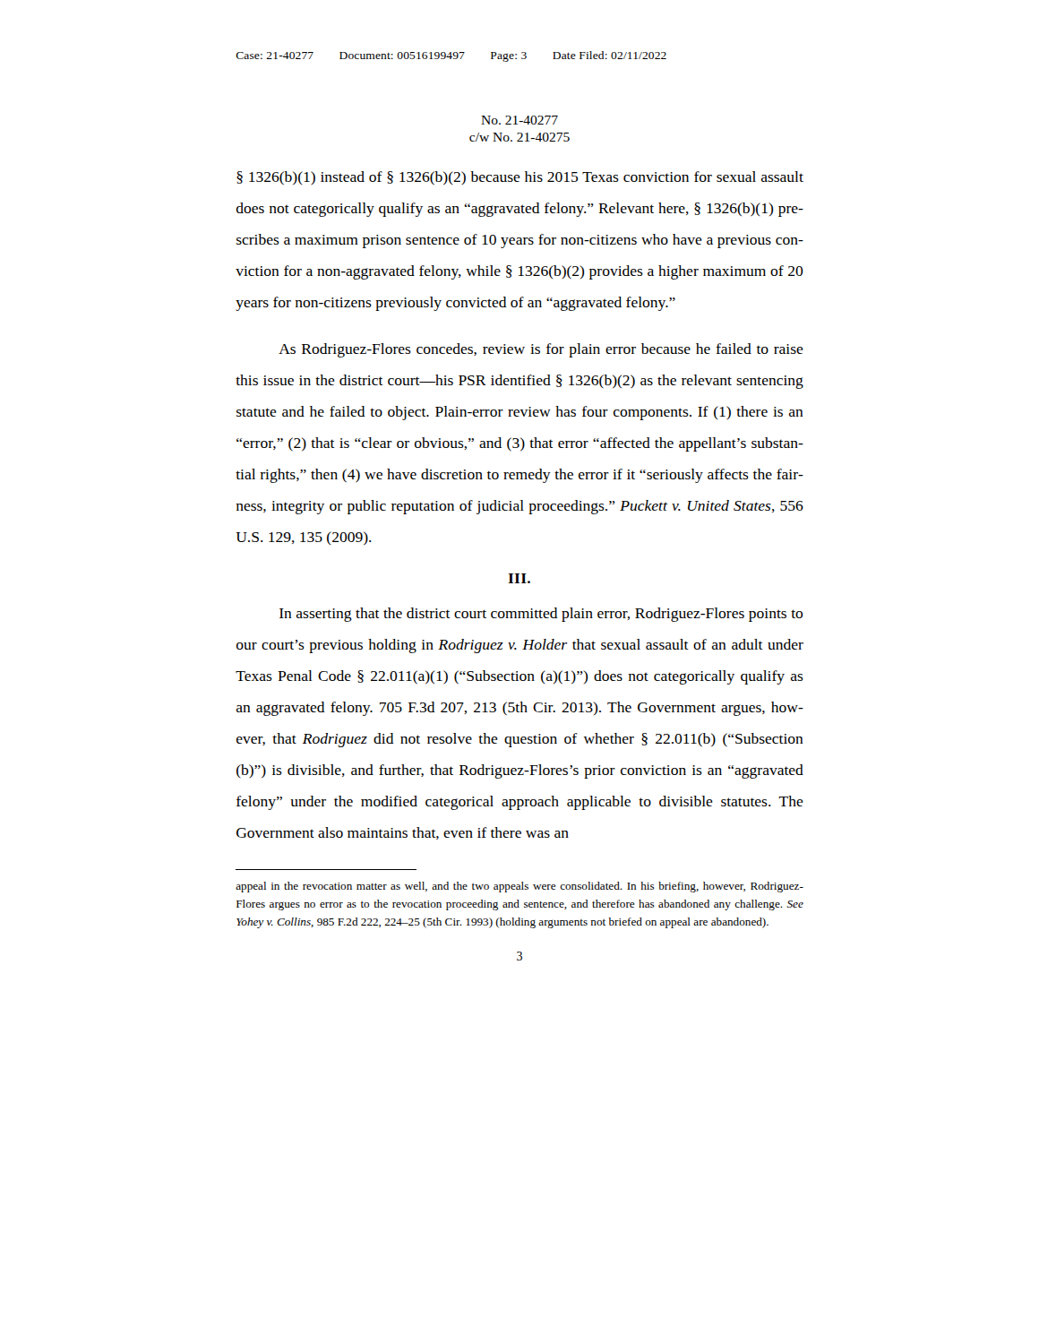Case: 21-40277 Document: 00516199497 Page: 3 Date Filed: 02/11/2022
No. 21-40277
c/w No. 21-40275
§ 1326(b)(1) instead of § 1326(b)(2) because his 2015 Texas conviction for sexual assault does not categorically qualify as an “aggravated felony.” Relevant here, § 1326(b)(1) prescribes a maximum prison sentence of 10 years for non-citizens who have a previous conviction for a non-aggravated felony, while § 1326(b)(2) provides a higher maximum of 20 years for non-citizens previously convicted of an “aggravated felony.”
As Rodriguez-Flores concedes, review is for plain error because he failed to raise this issue in the district court—his PSR identified § 1326(b)(2) as the relevant sentencing statute and he failed to object. Plain-error review has four components. If (1) there is an “error,” (2) that is “clear or obvious,” and (3) that error “affected the appellant’s substantial rights,” then (4) we have discretion to remedy the error if it “seriously affects the fairness, integrity or public reputation of judicial proceedings.” Puckett v. United States, 556 U.S. 129, 135 (2009).
III.
In asserting that the district court committed plain error, Rodriguez-Flores points to our court’s previous holding in Rodriguez v. Holder that sexual assault of an adult under Texas Penal Code § 22.011(a)(1) (“Subsection (a)(1)”) does not categorically qualify as an aggravated felony. 705 F.3d 207, 213 (5th Cir. 2013). The Government argues, however, that Rodriguez did not resolve the question of whether § 22.011(b) (“Subsection (b)”) is divisible, and further, that Rodriguez-Flores’s prior conviction is an “aggravated felony” under the modified categorical approach applicable to divisible statutes. The Government also maintains that, even if there was an
appeal in the revocation matter as well, and the two appeals were consolidated. In his briefing, however, Rodriguez-Flores argues no error as to the revocation proceeding and sentence, and therefore has abandoned any challenge. See Yohey v. Collins, 985 F.2d 222, 224–25 (5th Cir. 1993) (holding arguments not briefed on appeal are abandoned).
3